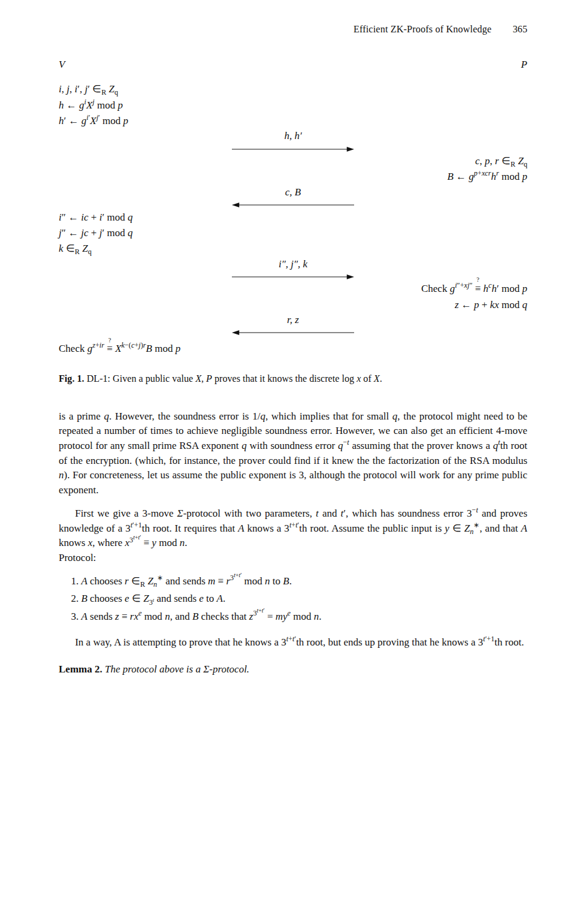Efficient ZK-Proofs of Knowledge 365
VP
i, j, i′, j′ ∈R Zq
h ← giXj mod p
h′ ← gi′Xj′ mod p
h, h′
c, p, r ∈R Zq
B ← gp+xcrhr mod p
c, B
i″ ← ic + i′ mod q
j″ ← jc + j′ mod q
k ∈R Zq
i″, j″, k
Check gi″+xj″ ?≡ hch′ mod p
z ← p + kx mod q
r, z
Check gz+ir ?≡ Xk−(c+j)rB mod p
Fig. 1. DL-1: Given a public value X, P proves that it knows the discrete log x of X.
is a prime q. However, the soundness error is 1/q, which implies that for small q, the protocol might need to be repeated a number of times to achieve negligible soundness error. However, we can also get an efficient 4-move protocol for any small prime RSA exponent q with soundness error q−t assuming that the prover knows a qtth root of the encryption. (which, for instance, the prover could find if it knew the the factorization of the RSA modulus n). For concreteness, let us assume the public exponent is 3, although the protocol will work for any prime public exponent.
First we give a 3-move Σ-protocol with two parameters, t and t′, which has soundness error 3−t and proves knowledge of a 3t′+1th root. It requires that A knows a 3t+t′th root. Assume the public input is y ∈ Zn∗, and that A knows x, where x3t+t′ ≡ y mod n.
Protocol:
A chooses r ∈R Zn∗ and sends m ≡ r3t+t′ mod n to B.
B chooses e ∈ Z3t and sends e to A.
A sends z ≡ rxe mod n, and B checks that z3t+t′ = mye mod n.
In a way, A is attempting to prove that he knows a 3t+t′th root, but ends up proving that he knows a 3t′+1th root.
Lemma 2. The protocol above is a Σ-protocol.